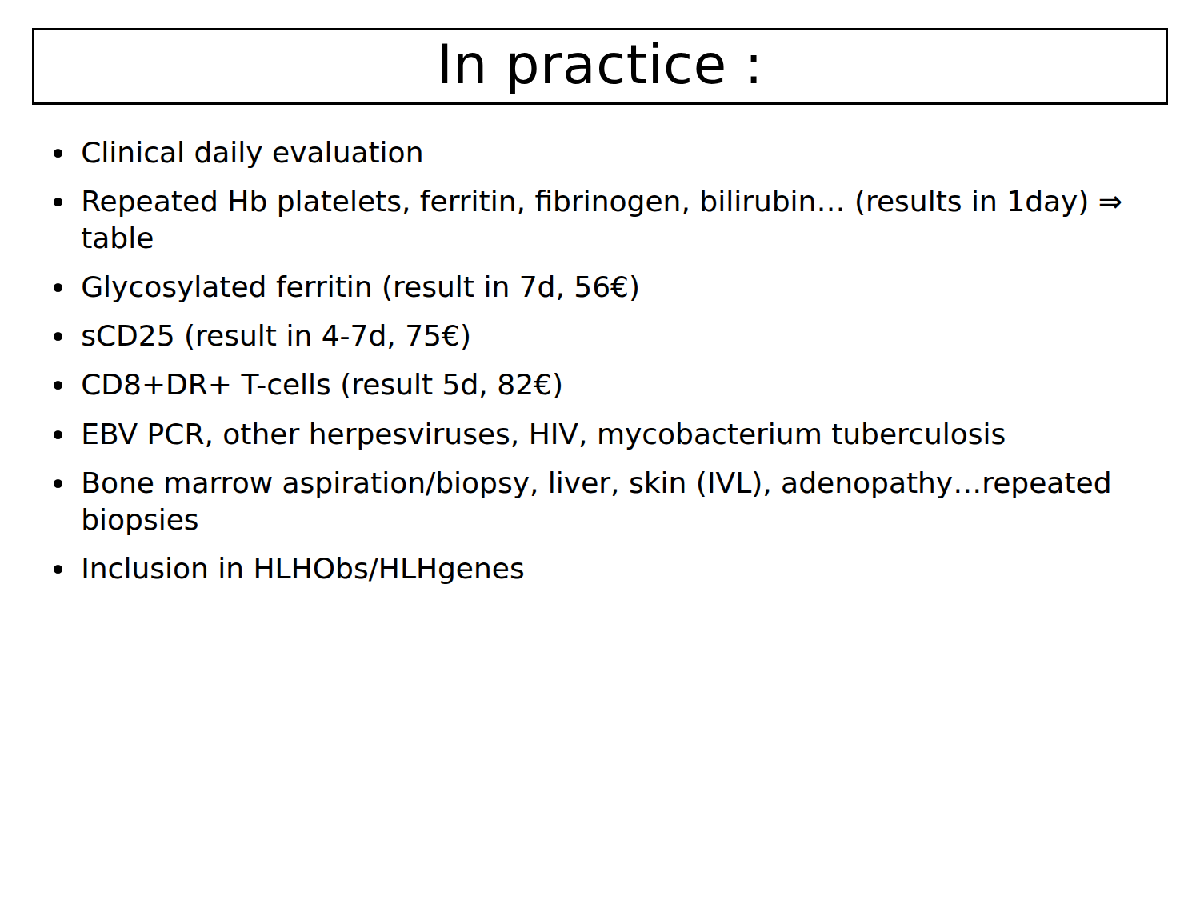In practice :
Clinical daily evaluation
Repeated Hb platelets, ferritin, fibrinogen, bilirubin… (results in 1day) ⇒ table
Glycosylated ferritin (result in 7d, 56€)
sCD25 (result in 4-7d, 75€)
CD8+DR+ T-cells (result 5d, 82€)
EBV PCR, other herpesviruses, HIV, mycobacterium tuberculosis
Bone marrow aspiration/biopsy, liver, skin (IVL), adenopathy…repeated biopsies
Inclusion in HLHObs/HLHgenes